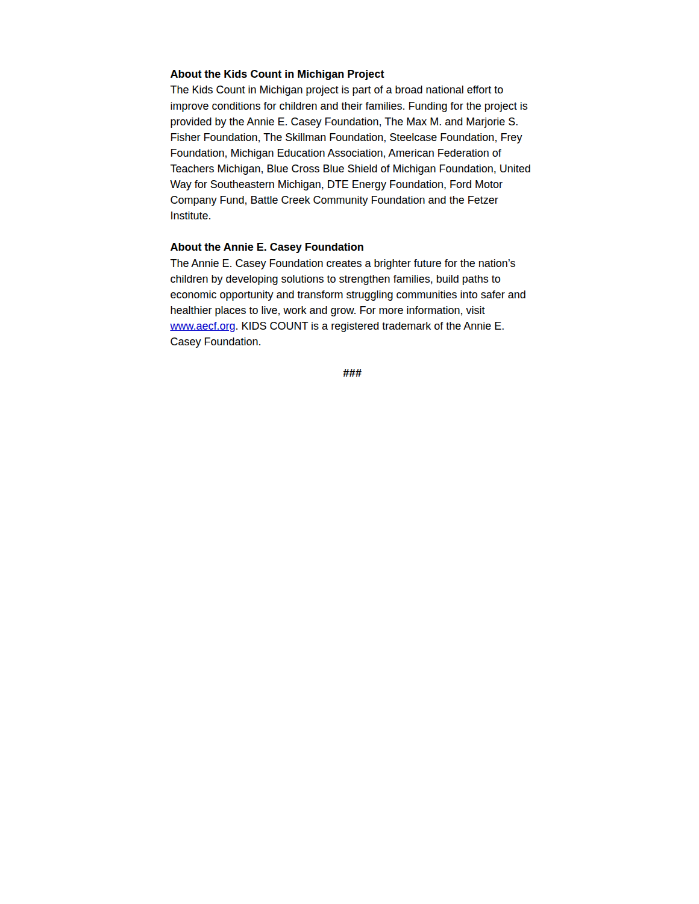About the Kids Count in Michigan Project
The Kids Count in Michigan project is part of a broad national effort to improve conditions for children and their families. Funding for the project is provided by the Annie E. Casey Foundation, The Max M. and Marjorie S. Fisher Foundation, The Skillman Foundation, Steelcase Foundation, Frey Foundation, Michigan Education Association, American Federation of Teachers Michigan, Blue Cross Blue Shield of Michigan Foundation, United Way for Southeastern Michigan, DTE Energy Foundation, Ford Motor Company Fund, Battle Creek Community Foundation and the Fetzer Institute.
About the Annie E. Casey Foundation
The Annie E. Casey Foundation creates a brighter future for the nation’s children by developing solutions to strengthen families, build paths to economic opportunity and transform struggling communities into safer and healthier places to live, work and grow. For more information, visit www.aecf.org. KIDS COUNT is a registered trademark of the Annie E. Casey Foundation.
###